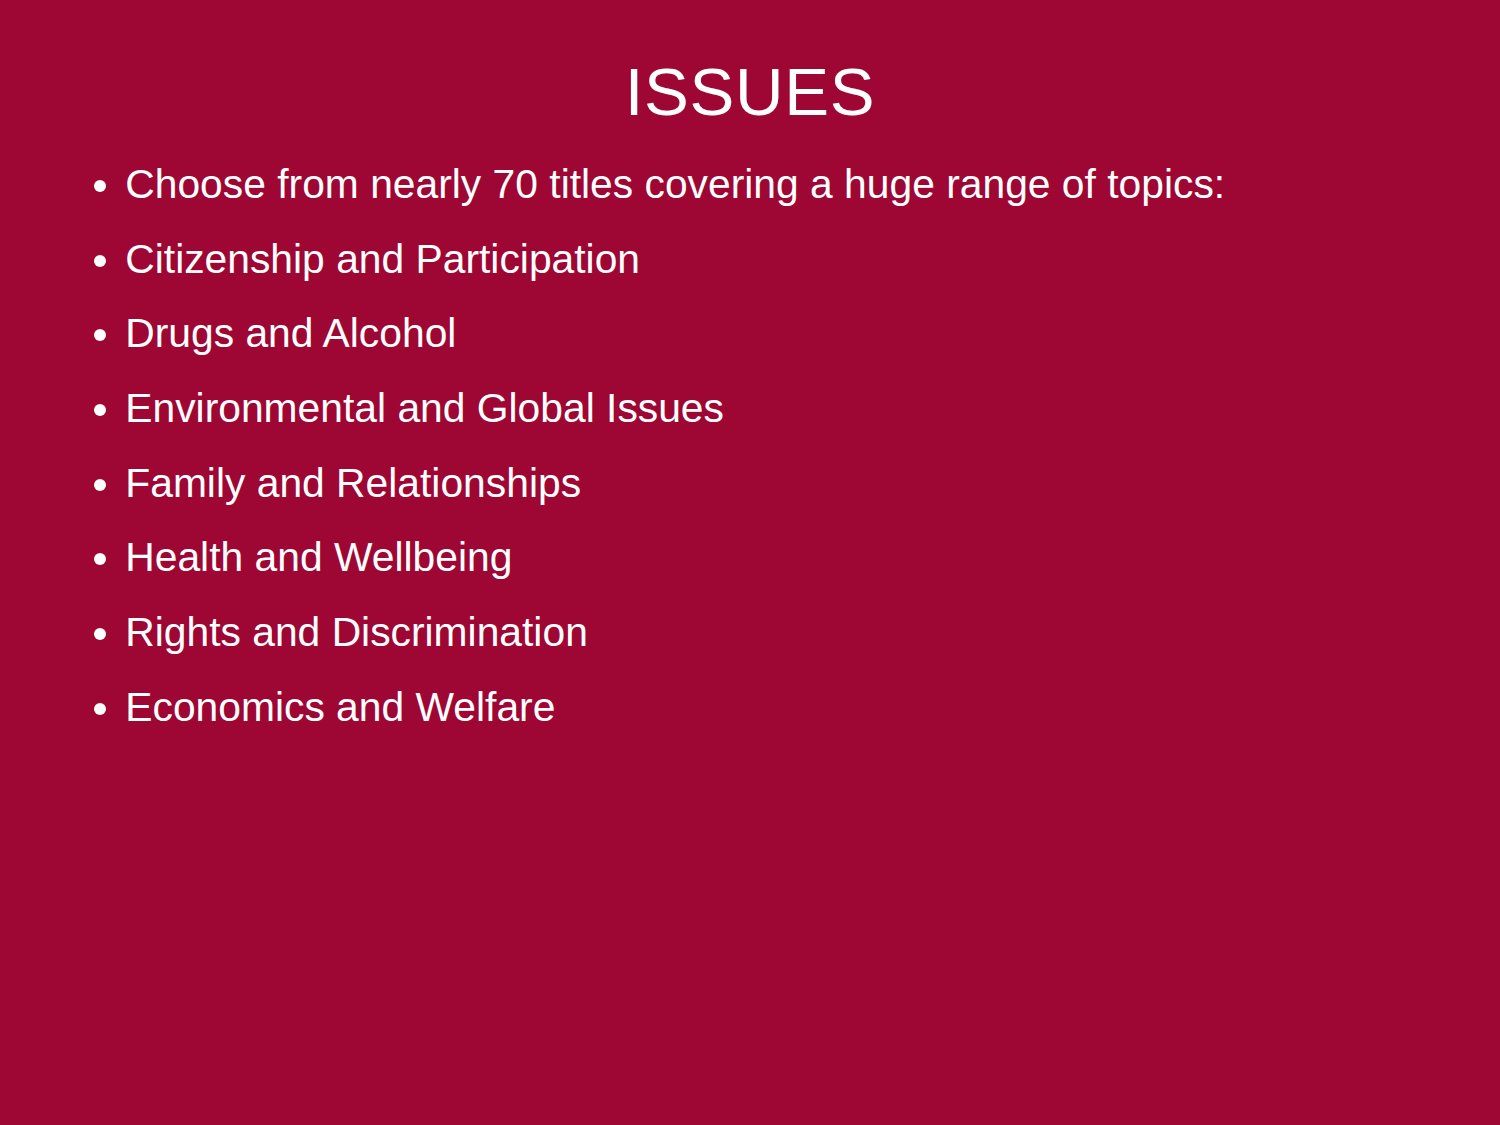ISSUES
Choose from nearly 70 titles covering a huge range of topics:
Citizenship and Participation
Drugs and Alcohol
Environmental and Global Issues
Family and Relationships
Health and Wellbeing
Rights and Discrimination
Economics and Welfare